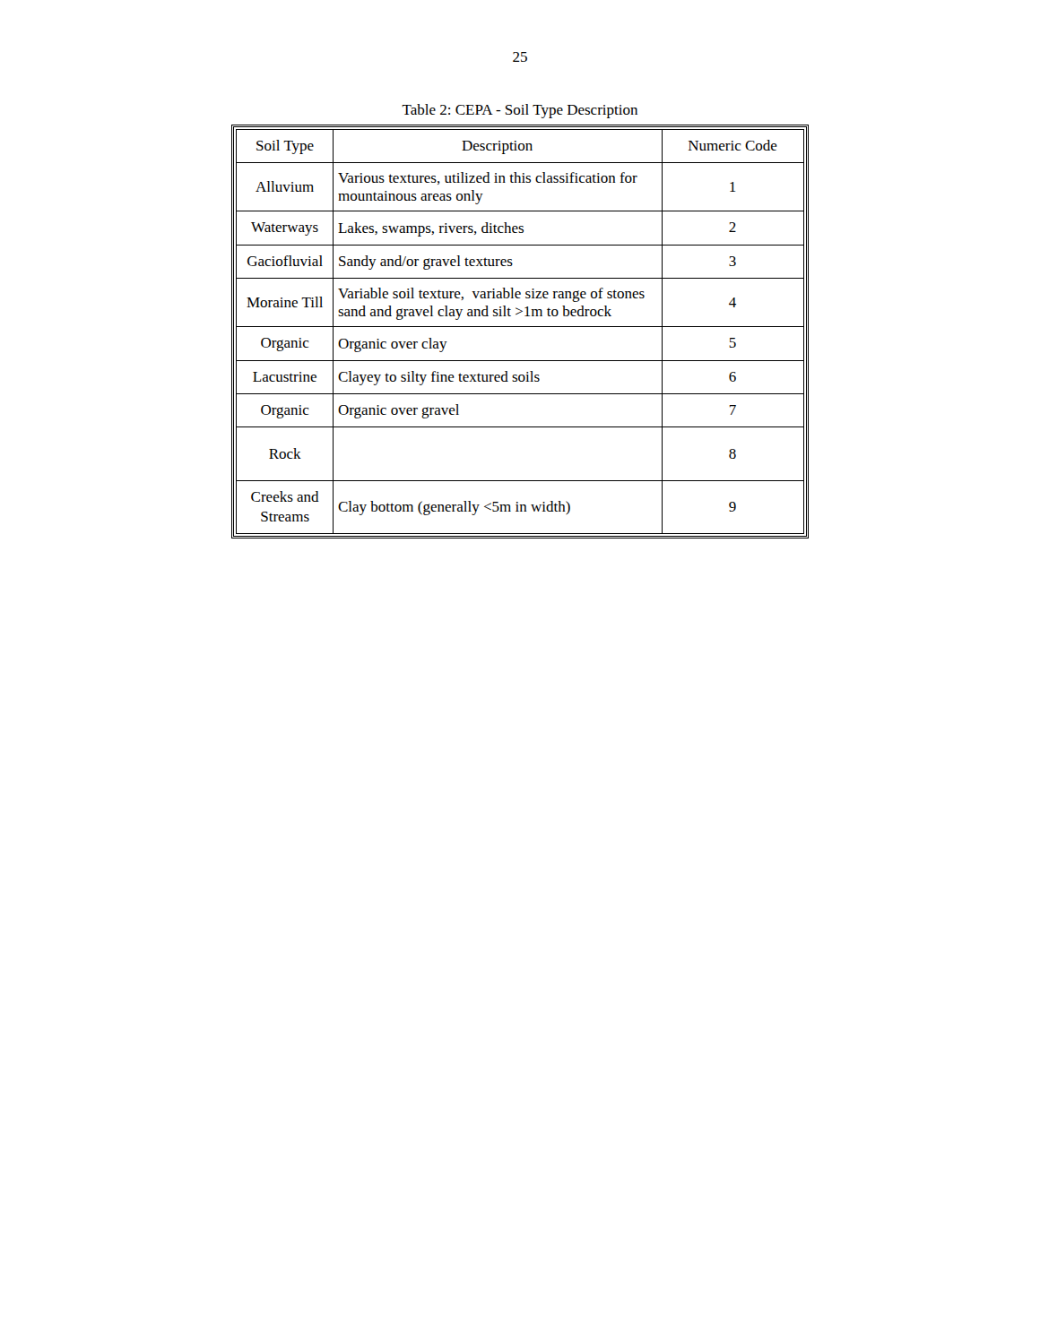25
Table 2: CEPA - Soil Type Description
| Soil Type | Description | Numeric Code |
| --- | --- | --- |
| Alluvium | Various textures, utilized in this classification for mountainous areas only | 1 |
| Waterways | Lakes, swamps, rivers, ditches | 2 |
| Gaciofluvial | Sandy and/or gravel textures | 3 |
| Moraine Till | Variable soil texture, variable size range of stones sand and gravel clay and silt >1m to bedrock | 4 |
| Organic | Organic over clay | 5 |
| Lacustrine | Clayey to silty fine textured soils | 6 |
| Organic | Organic over gravel | 7 |
| Rock | | 8 |
| Creeks and Streams | Clay bottom (generally <5m in width) | 9 |